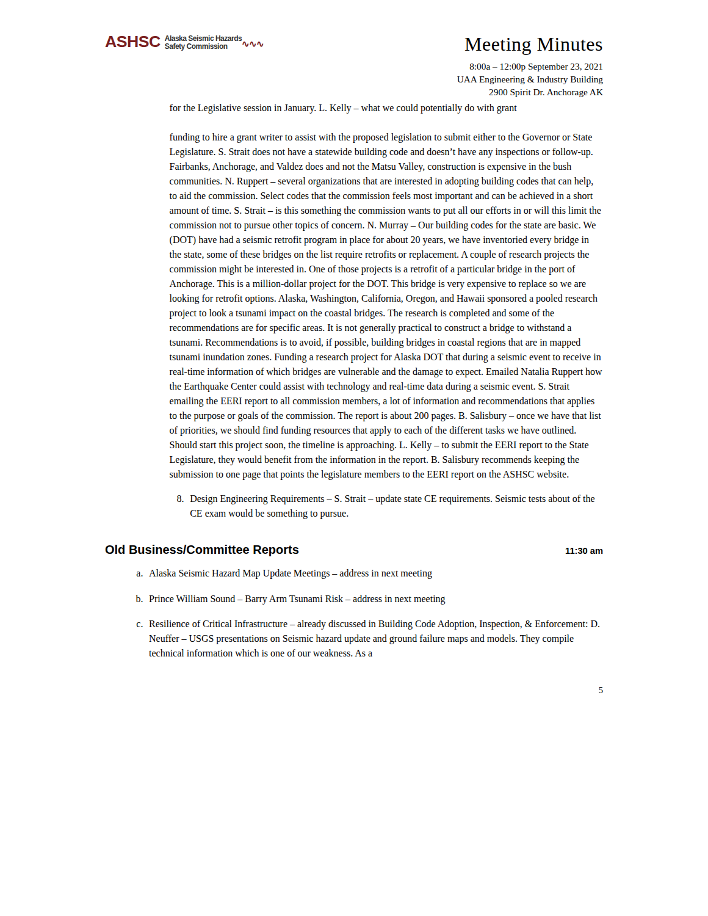ASHSC Alaska Seismic Hazards
Safety Commission∿∿∿
Meeting Minutes
8:00a – 12:00p September 23, 2021
UAA Engineering & Industry Building
2900 Spirit Dr. Anchorage AK
for the Legislative session in January. L. Kelly – what we could potentially do with grant
funding to hire a grant writer to assist with the proposed legislation to submit either to the Governor or State Legislature. S. Strait does not have a statewide building code and doesn’t have any inspections or follow-up. Fairbanks, Anchorage, and Valdez does and not the Matsu Valley, construction is expensive in the bush communities. N. Ruppert – several organizations that are interested in adopting building codes that can help, to aid the commission. Select codes that the commission feels most important and can be achieved in a short amount of time. S. Strait – is this something the commission wants to put all our efforts in or will this limit the commission not to pursue other topics of concern. N. Murray – Our building codes for the state are basic. We (DOT) have had a seismic retrofit program in place for about 20 years, we have inventoried every bridge in the state, some of these bridges on the list require retrofits or replacement. A couple of research projects the commission might be interested in. One of those projects is a retrofit of a particular bridge in the port of Anchorage. This is a million-dollar project for the DOT. This bridge is very expensive to replace so we are looking for retrofit options. Alaska, Washington, California, Oregon, and Hawaii sponsored a pooled research project to look a tsunami impact on the coastal bridges. The research is completed and some of the recommendations are for specific areas. It is not generally practical to construct a bridge to withstand a tsunami. Recommendations is to avoid, if possible, building bridges in coastal regions that are in mapped tsunami inundation zones. Funding a research project for Alaska DOT that during a seismic event to receive in real-time information of which bridges are vulnerable and the damage to expect. Emailed Natalia Ruppert how the Earthquake Center could assist with technology and real-time data during a seismic event. S. Strait emailing the EERI report to all commission members, a lot of information and recommendations that applies to the purpose or goals of the commission. The report is about 200 pages. B. Salisbury – once we have that list of priorities, we should find funding resources that apply to each of the different tasks we have outlined. Should start this project soon, the timeline is approaching. L. Kelly – to submit the EERI report to the State Legislature, they would benefit from the information in the report. B. Salisbury recommends keeping the submission to one page that points the legislature members to the EERI report on the ASHSC website.
8. Design Engineering Requirements – S. Strait – update state CE requirements. Seismic tests about of the CE exam would be something to pursue.
Old Business/Committee Reports 11:30 am
a. Alaska Seismic Hazard Map Update Meetings – address in next meeting
b. Prince William Sound – Barry Arm Tsunami Risk – address in next meeting
c. Resilience of Critical Infrastructure – already discussed in Building Code Adoption, Inspection, & Enforcement: D. Neuffer – USGS presentations on Seismic hazard update and ground failure maps and models. They compile technical information which is one of our weakness. As a
5